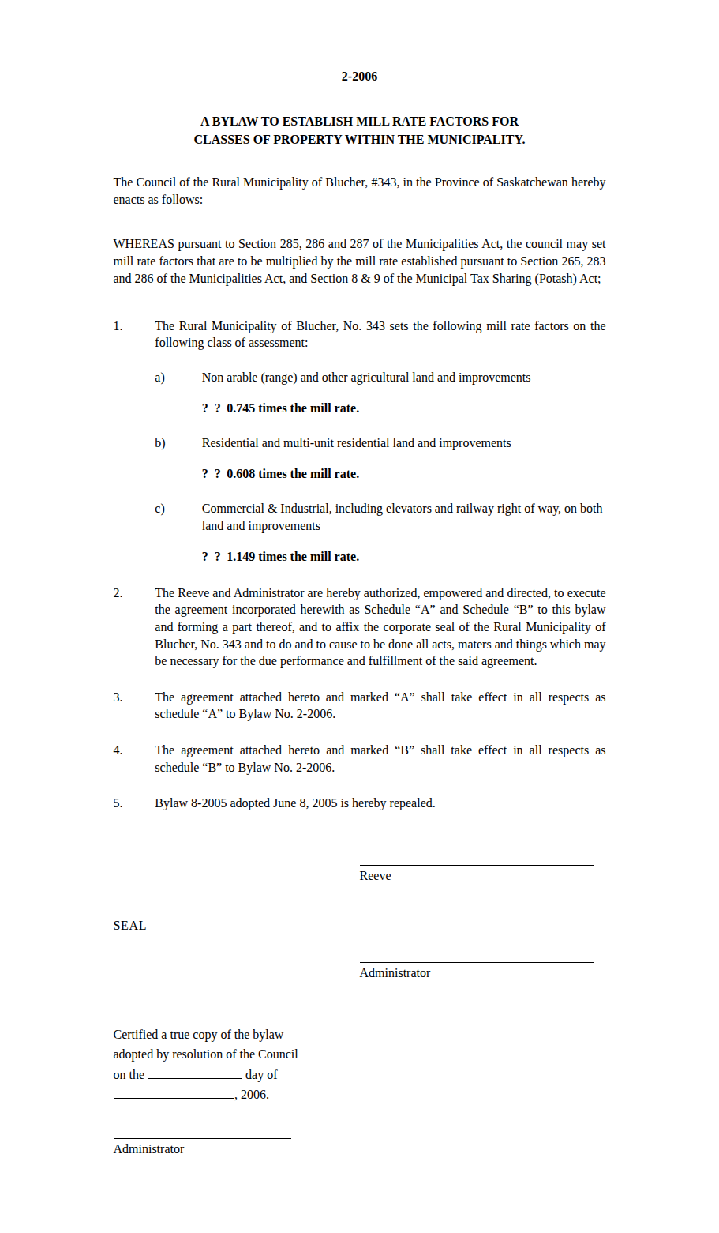2-2006
A BYLAW TO ESTABLISH MILL RATE FACTORS FOR
CLASSES OF PROPERTY WITHIN THE MUNICIPALITY.
The Council of the Rural Municipality of Blucher, #343, in the Province of Saskatchewan hereby enacts as follows:
WHEREAS pursuant to Section 285, 286 and 287 of the Municipalities Act, the council may set mill rate factors that are to be multiplied by the mill rate established pursuant to Section 265, 283 and 286 of the Municipalities Act, and Section 8 & 9 of the Municipal Tax Sharing (Potash) Act;
1.
The Rural Municipality of Blucher, No. 343 sets the following mill rate factors on the following class of assessment:
a)
Non arable (range) and other agricultural land and improvements
? ?0.745 times the mill rate.
b)
Residential and multi-unit residential land and improvements
? ?0.608 times the mill rate.
c)
Commercial & Industrial, including elevators and railway right of way, on both land and improvements
? ?1.149 times the mill rate.
2.
The Reeve and Administrator are hereby authorized, empowered and directed, to execute the agreement incorporated herewith as Schedule “A” and Schedule “B” to this bylaw and forming a part thereof, and to affix the corporate seal of the Rural Municipality of Blucher, No. 343 and to do and to cause to be done all acts, maters and things which may be necessary for the due performance and fulfillment of the said agreement.
3.
The agreement attached hereto and marked “A” shall take effect in all respects as schedule “A” to Bylaw No. 2-2006.
4.
The agreement attached hereto and marked “B” shall take effect in all respects as schedule “B” to Bylaw No. 2-2006.
5.
Bylaw 8-2005 adopted June 8, 2005 is hereby repealed.
Reeve
SEAL
Administrator
Certified a true copy of the bylaw
adopted by resolution of the Council
on the day of
, 2006.
Administrator